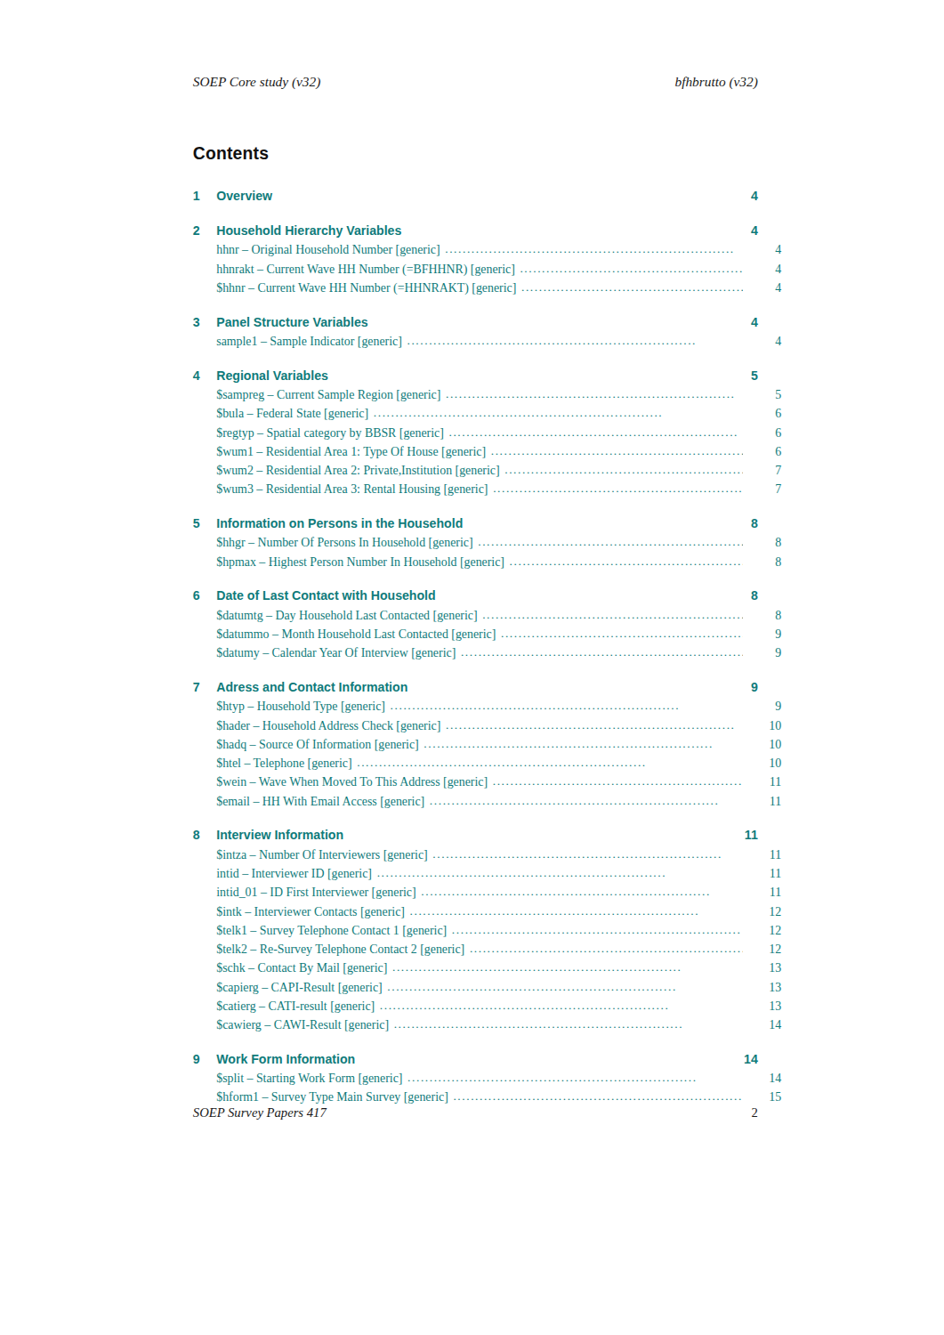SOEP Core study (v32)
bfhbrutto (v32)
Contents
1
Overview
4
2
Household Hierarchy Variables
4
hhnr – Original Household Number [generic]
..................................................................
4
hhnrakt – Current Wave HH Number (=BFHHNR) [generic]
..................................................................
4
$hhnr – Current Wave HH Number (=HHNRAKT) [generic]
..................................................................
4
3
Panel Structure Variables
4
sample1 – Sample Indicator [generic]
..................................................................
4
4
Regional Variables
5
$sampreg – Current Sample Region [generic]
..................................................................
5
$bula – Federal State [generic]
..................................................................
6
$regtyp – Spatial category by BBSR [generic]
..................................................................
6
$wum1 – Residential Area 1: Type Of House [generic]
..................................................................
6
$wum2 – Residential Area 2: Private,Institution [generic]
..................................................................
7
$wum3 – Residential Area 3: Rental Housing [generic]
..................................................................
7
5
Information on Persons in the Household
8
$hhgr – Number Of Persons In Household [generic]
..................................................................
8
$hpmax – Highest Person Number In Household [generic]
..................................................................
8
6
Date of Last Contact with Household
8
$datumtg – Day Household Last Contacted [generic]
..................................................................
8
$datummo – Month Household Last Contacted [generic]
..................................................................
9
$datumy – Calendar Year Of Interview [generic]
..................................................................
9
7
Adress and Contact Information
9
$htyp – Household Type [generic]
..................................................................
9
$hader – Household Address Check [generic]
..................................................................
10
$hadq – Source Of Information [generic]
..................................................................
10
$htel – Telephone [generic]
..................................................................
10
$wein – Wave When Moved To This Address [generic]
..................................................................
11
$email – HH With Email Access [generic]
..................................................................
11
8
Interview Information
11
$intza – Number Of Interviewers [generic]
..................................................................
11
intid – Interviewer ID [generic]
..................................................................
11
intid_01 – ID First Interviewer [generic]
..................................................................
11
$intk – Interviewer Contacts [generic]
..................................................................
12
$telk1 – Survey Telephone Contact 1 [generic]
..................................................................
12
$telk2 – Re-Survey Telephone Contact 2 [generic]
..................................................................
12
$schk – Contact By Mail [generic]
..................................................................
13
$capierg – CAPI-Result [generic]
..................................................................
13
$catierg – CATI-result [generic]
..................................................................
13
$cawierg – CAWI-Result [generic]
..................................................................
14
9
Work Form Information
14
$split – Starting Work Form [generic]
..................................................................
14
$hform1 – Survey Type Main Survey [generic]
..................................................................
15
SOEP Survey Papers 417
2